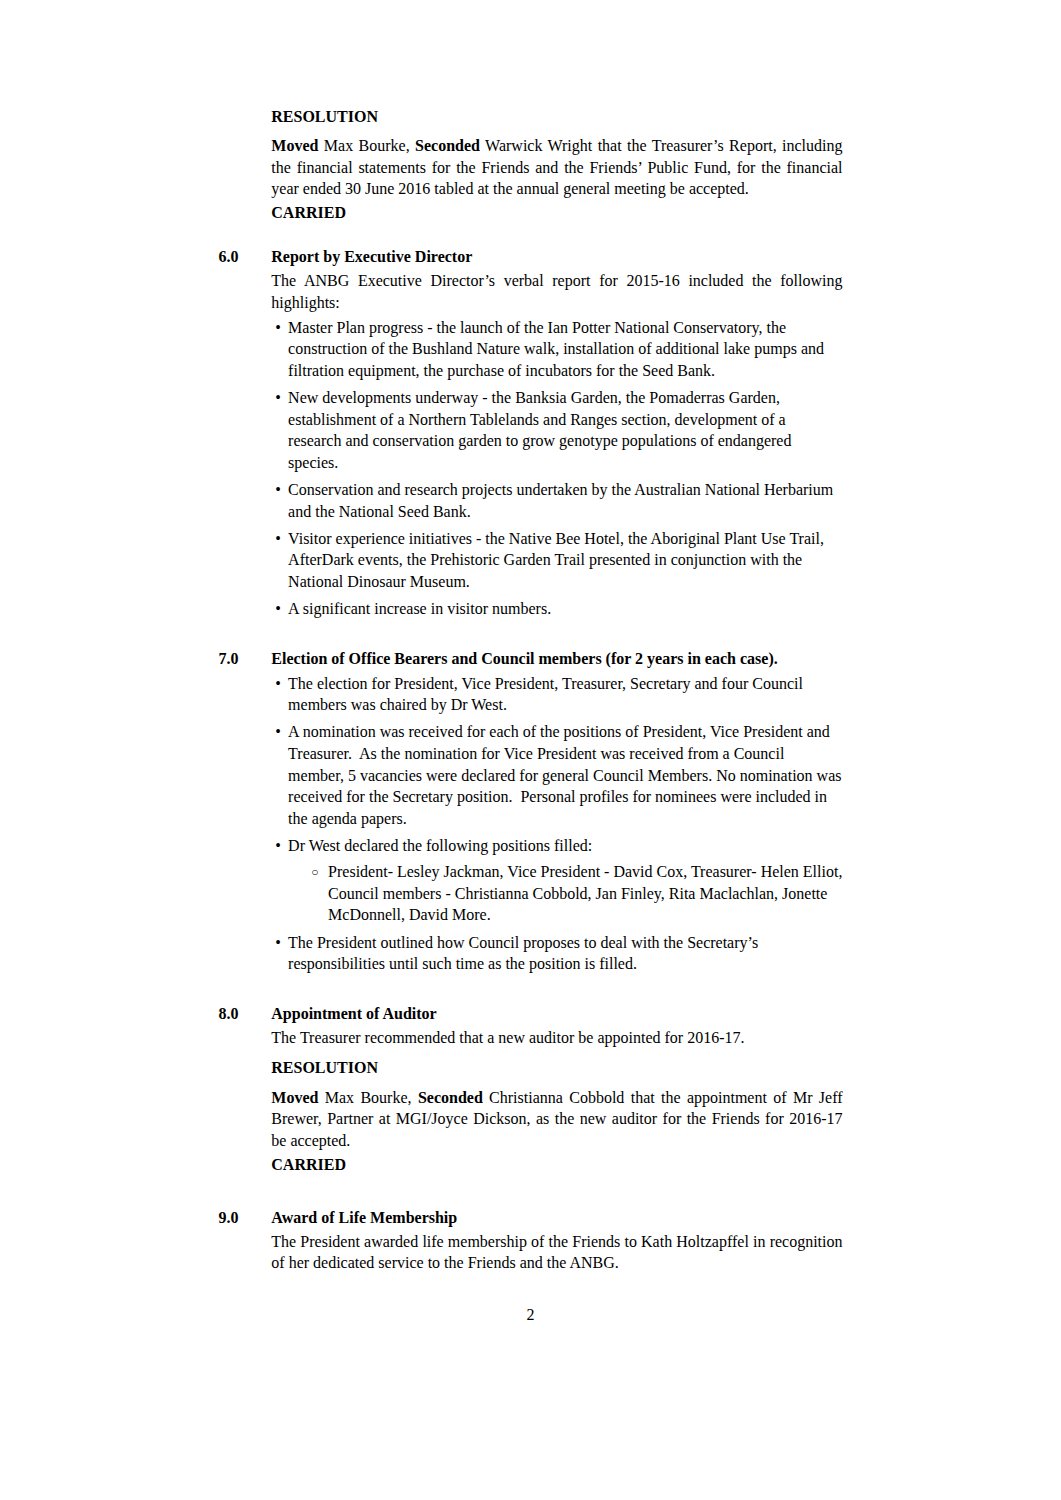RESOLUTION
Moved Max Bourke, Seconded Warwick Wright that the Treasurer’s Report, including the financial statements for the Friends and the Friends’ Public Fund, for the financial year ended 30 June 2016 tabled at the annual general meeting be accepted.
CARRIED
6.0
Report by Executive Director
The ANBG Executive Director’s verbal report for 2015-16 included the following highlights:
Master Plan progress - the launch of the Ian Potter National Conservatory, the construction of the Bushland Nature walk, installation of additional lake pumps and filtration equipment, the purchase of incubators for the Seed Bank.
New developments underway - the Banksia Garden, the Pomaderras Garden, establishment of a Northern Tablelands and Ranges section, development of a research and conservation garden to grow genotype populations of endangered species.
Conservation and research projects undertaken by the Australian National Herbarium and the National Seed Bank.
Visitor experience initiatives - the Native Bee Hotel, the Aboriginal Plant Use Trail, AfterDark events, the Prehistoric Garden Trail presented in conjunction with the National Dinosaur Museum.
A significant increase in visitor numbers.
7.0
Election of Office Bearers and Council members (for 2 years in each case).
The election for President, Vice President, Treasurer, Secretary and four Council members was chaired by Dr West.
A nomination was received for each of the positions of President, Vice President and Treasurer. As the nomination for Vice President was received from a Council member, 5 vacancies were declared for general Council Members. No nomination was received for the Secretary position. Personal profiles for nominees were included in the agenda papers.
Dr West declared the following positions filled:
President- Lesley Jackman, Vice President - David Cox, Treasurer- Helen Elliot, Council members - Christianna Cobbold, Jan Finley, Rita Maclachlan, Jonette McDonnell, David More.
The President outlined how Council proposes to deal with the Secretary’s responsibilities until such time as the position is filled.
8.0
Appointment of Auditor
The Treasurer recommended that a new auditor be appointed for 2016-17.
RESOLUTION
Moved Max Bourke, Seconded Christianna Cobbold that the appointment of Mr Jeff Brewer, Partner at MGI/Joyce Dickson, as the new auditor for the Friends for 2016-17 be accepted.
CARRIED
9.0
Award of Life Membership
The President awarded life membership of the Friends to Kath Holtzapffel in recognition of her dedicated service to the Friends and the ANBG.
2